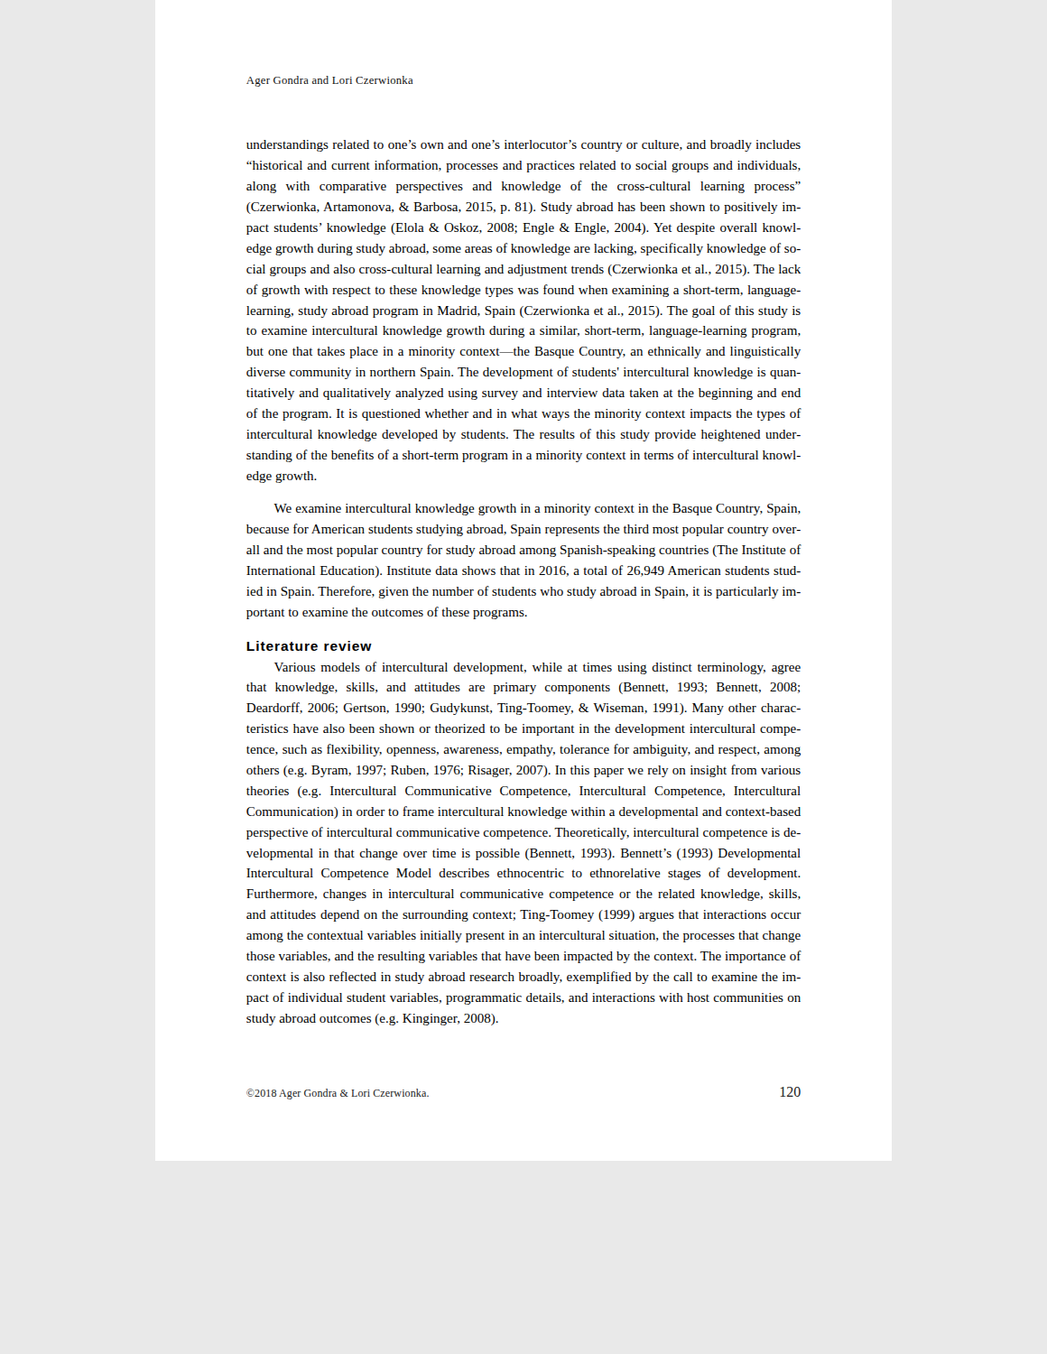Ager Gondra and Lori Czerwionka
understandings related to one’s own and one’s interlocutor’s country or culture, and broadly includes “historical and current information, processes and practices related to social groups and individuals, along with comparative perspectives and knowledge of the cross-cultural learning process” (Czerwionka, Artamonova, & Barbosa, 2015, p. 81). Study abroad has been shown to positively impact students’ knowledge (Elola & Oskoz, 2008; Engle & Engle, 2004). Yet despite overall knowledge growth during study abroad, some areas of knowledge are lacking, specifically knowledge of social groups and also cross-cultural learning and adjustment trends (Czerwionka et al., 2015). The lack of growth with respect to these knowledge types was found when examining a short-term, language-learning, study abroad program in Madrid, Spain (Czerwionka et al., 2015). The goal of this study is to examine intercultural knowledge growth during a similar, short-term, language-learning program, but one that takes place in a minority context—the Basque Country, an ethnically and linguistically diverse community in northern Spain. The development of students' intercultural knowledge is quantitatively and qualitatively analyzed using survey and interview data taken at the beginning and end of the program. It is questioned whether and in what ways the minority context impacts the types of intercultural knowledge developed by students. The results of this study provide heightened understanding of the benefits of a short-term program in a minority context in terms of intercultural knowledge growth.
We examine intercultural knowledge growth in a minority context in the Basque Country, Spain, because for American students studying abroad, Spain represents the third most popular country overall and the most popular country for study abroad among Spanish-speaking countries (The Institute of International Education). Institute data shows that in 2016, a total of 26,949 American students studied in Spain. Therefore, given the number of students who study abroad in Spain, it is particularly important to examine the outcomes of these programs.
Literature review
Various models of intercultural development, while at times using distinct terminology, agree that knowledge, skills, and attitudes are primary components (Bennett, 1993; Bennett, 2008; Deardorff, 2006; Gertson, 1990; Gudykunst, Ting-Toomey, & Wiseman, 1991). Many other characteristics have also been shown or theorized to be important in the development intercultural competence, such as flexibility, openness, awareness, empathy, tolerance for ambiguity, and respect, among others (e.g. Byram, 1997; Ruben, 1976; Risager, 2007). In this paper we rely on insight from various theories (e.g. Intercultural Communicative Competence, Intercultural Competence, Intercultural Communication) in order to frame intercultural knowledge within a developmental and context-based perspective of intercultural communicative competence. Theoretically, intercultural competence is developmental in that change over time is possible (Bennett, 1993). Bennett’s (1993) Developmental Intercultural Competence Model describes ethnocentric to ethnorelative stages of development. Furthermore, changes in intercultural communicative competence or the related knowledge, skills, and attitudes depend on the surrounding context; Ting-Toomey (1999) argues that interactions occur among the contextual variables initially present in an intercultural situation, the processes that change those variables, and the resulting variables that have been impacted by the context. The importance of context is also reflected in study abroad research broadly, exemplified by the call to examine the impact of individual student variables, programmatic details, and interactions with host communities on study abroad outcomes (e.g. Kinginger, 2008).
©2018 Ager Gondra & Lori Czerwionka.
120